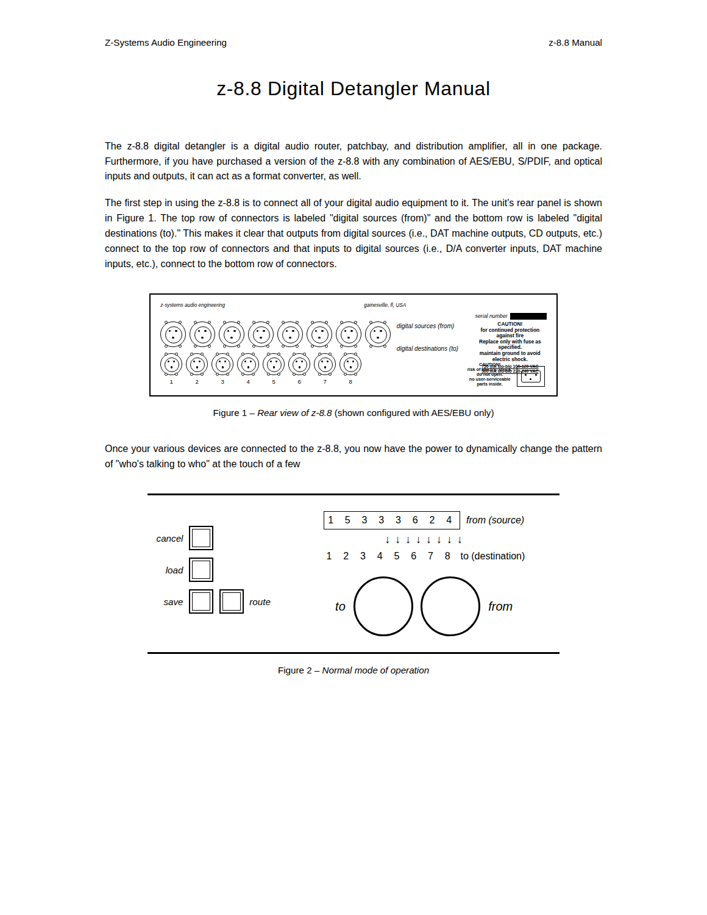Z-Systems Audio Engineering z-8.8 Manual
z-8.8 Digital Detangler Manual
The z-8.8 digital detangler is a digital audio router, patchbay, and distribution amplifier, all in one package. Furthermore, if you have purchased a version of the z-8.8 with any combination of AES/EBU, S/PDIF, and optical inputs and outputs, it can act as a format converter, as well.
The first step in using the z-8.8 is to connect all of your digital audio equipment to it. The unit's rear panel is shown in Figure 1. The top row of connectors is labeled "digital sources (from)" and the bottom row is labeled "digital destinations (to)." This makes it clear that outputs from digital sources (i.e., DAT machine outputs, CD outputs, etc.) connect to the top row of connectors and that inputs to digital sources (i.e., D/A converter inputs, DAT machine inputs, etc.), connect to the bottom row of connectors.
z-systems audio engineering gainesville, fl, USA
serial number
12345678
digital sources (from) digital destinations (to)
CAUTION!
for continued protection against fire
Replace only with fuse as specified.
maintain ground to avoid electric shock.
750 mA slo-blo 100-120 VAC
500 mA slo-blo 220-240 VAC
CAUTION!
risk of electric shock.
do not open.
no user-serviceable
parts inside.
Figure 1 – Rear view of z-8.8 (shown configured with AES/EBU only)
Once your various devices are connected to the z-8.8, you now have the power to dynamically change the pattern of "who's talking to who" at the touch of a few
cancel
load
save route
1 5 3 3 3 6 2 4 from (source)
↓↓↓↓↓↓↓↓
1 2 3 4 5 6 7 8 to (destination)
to from
Figure 2 – Normal mode of operation